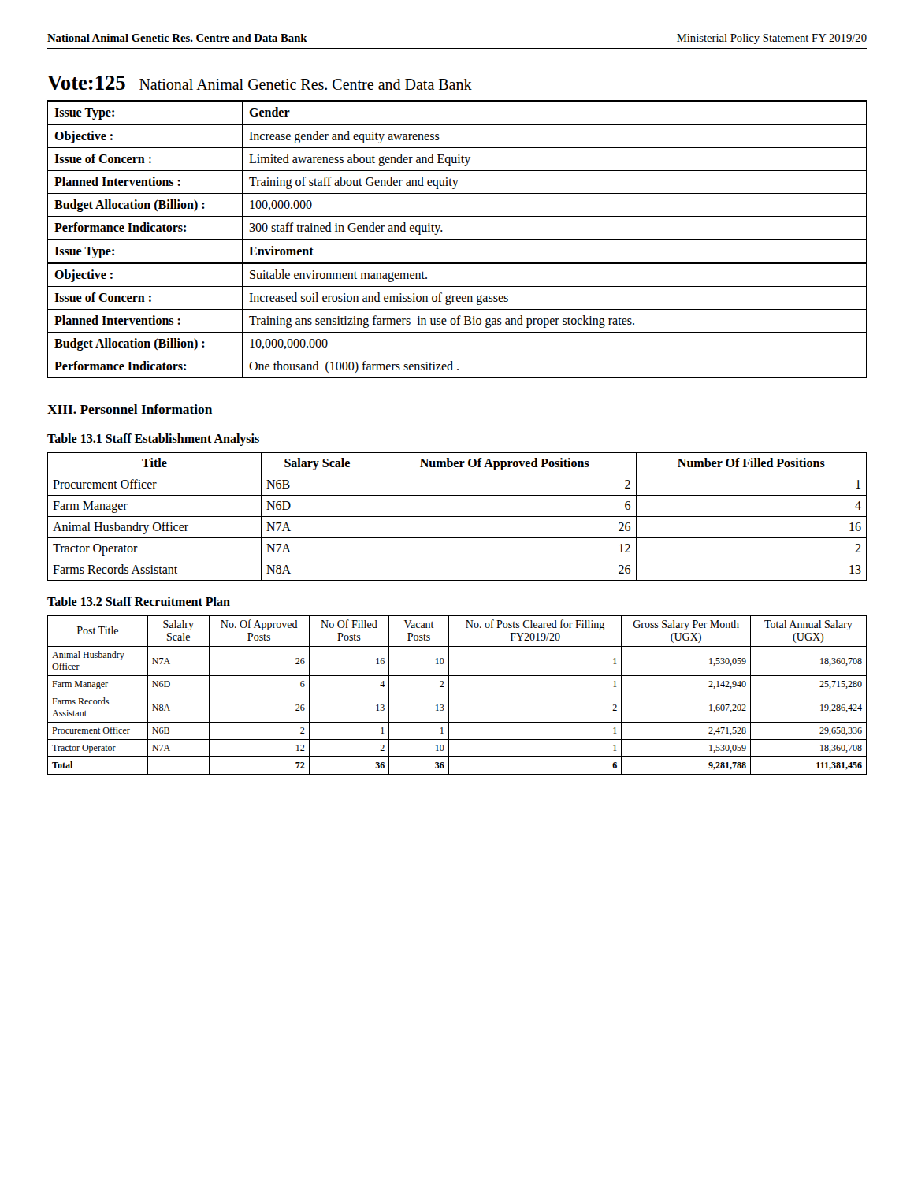National Animal Genetic Res. Centre and Data Bank
Ministerial Policy Statement FY 2019/20
Vote:125 National Animal Genetic Res. Centre and Data Bank
| Issue Type: | Gender |
| Objective : | Increase gender and equity awareness |
| Issue of Concern : | Limited awareness about gender and Equity |
| Planned Interventions : | Training of staff about Gender and equity |
| Budget Allocation (Billion) : | 100,000.000 |
| Performance Indicators: | 300 staff trained in Gender and equity. |
| Issue Type: | Enviroment |
| Objective : | Suitable environment management. |
| Issue of Concern : | Increased soil erosion and emission of green gasses |
| Planned Interventions : | Training ans sensitizing farmers in use of Bio gas and proper stocking rates. |
| Budget Allocation (Billion) : | 10,000,000.000 |
| Performance Indicators: | One thousand (1000) farmers sensitized . |
XIII. Personnel Information
Table 13.1 Staff Establishment Analysis
| Title | Salary Scale | Number Of Approved Positions | Number Of Filled Positions |
| --- | --- | --- | --- |
| Procurement Officer | N6B | 2 | 1 |
| Farm Manager | N6D | 6 | 4 |
| Animal Husbandry Officer | N7A | 26 | 16 |
| Tractor Operator | N7A | 12 | 2 |
| Farms Records Assistant | N8A | 26 | 13 |
Table 13.2 Staff Recruitment Plan
| Post Title | Salalry Scale | No. Of Approved Posts | No Of Filled Posts | Vacant Posts | No. of Posts Cleared for Filling FY2019/20 | Gross Salary Per Month (UGX) | Total Annual Salary (UGX) |
| --- | --- | --- | --- | --- | --- | --- | --- |
| Animal Husbandry Officer | N7A | 26 | 16 | 10 | 1 | 1,530,059 | 18,360,708 |
| Farm Manager | N6D | 6 | 4 | 2 | 1 | 2,142,940 | 25,715,280 |
| Farms Records Assistant | N8A | 26 | 13 | 13 | 2 | 1,607,202 | 19,286,424 |
| Procurement Officer | N6B | 2 | 1 | 1 | 1 | 2,471,528 | 29,658,336 |
| Tractor Operator | N7A | 12 | 2 | 10 | 1 | 1,530,059 | 18,360,708 |
| Total | | 72 | 36 | 36 | 6 | 9,281,788 | 111,381,456 |